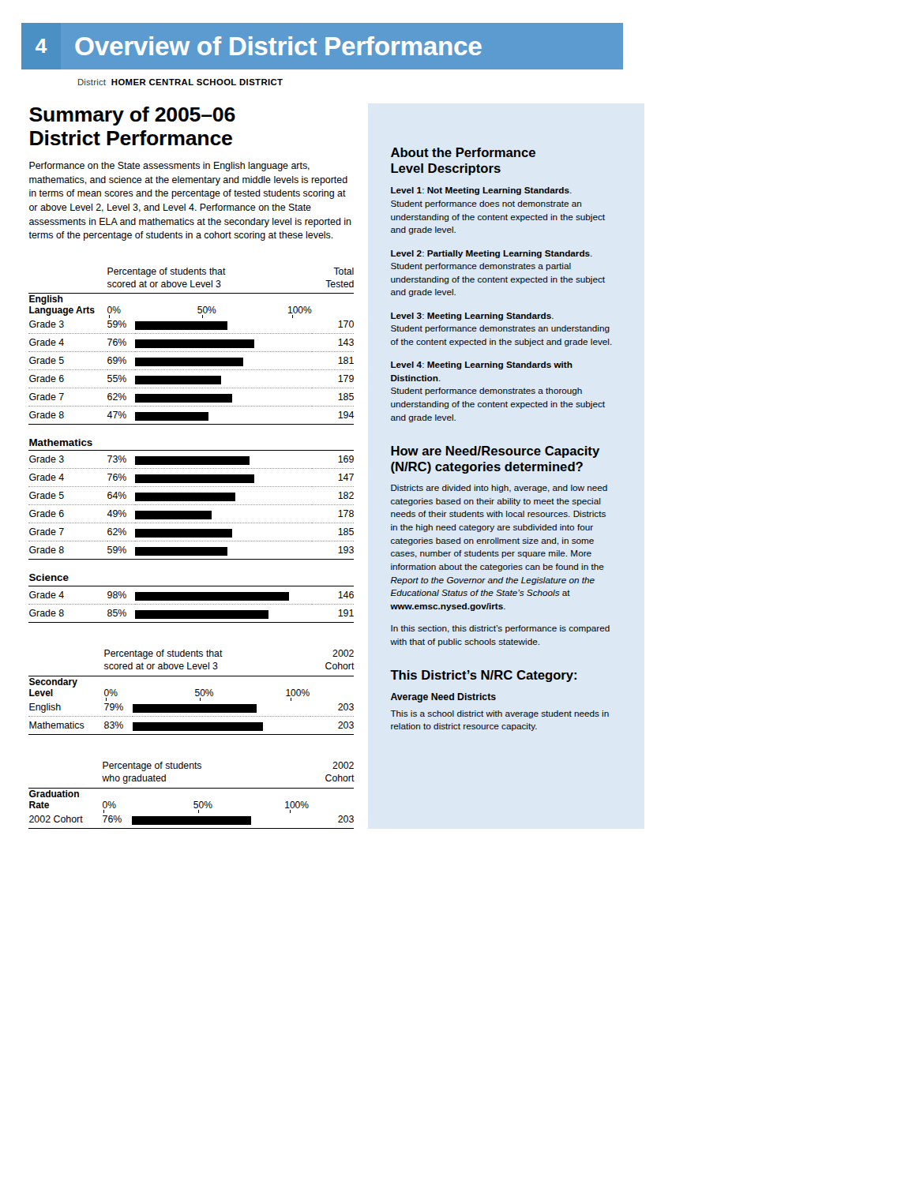4
Overview of District Performance
District HOMER CENTRAL SCHOOL DISTRICT
Summary of 2005–06
District Performance
Performance on the State assessments in English language arts, mathematics, and science at the elementary and middle levels is reported in terms of mean scores and the percentage of tested students scoring at or above Level 2, Level 3, and Level 4. Performance on the State assessments in ELA and mathematics at the secondary level is reported in terms of the percentage of students in a cohort scoring at these levels.
| | Percentage of students that | Total |
| | scored at or above Level 3 | Tested |
| English Language Arts | 0% 50% 100% | |
| Grade 3 | 59% | | 170 |
| Grade 4 | 76% | | 143 |
| Grade 5 | 69% | | 181 |
| Grade 6 | 55% | | 179 |
| Grade 7 | 62% | | 185 |
| Grade 8 | 47% | | 194 |
| Mathematics | |
| Grade 3 | 73% | | 169 |
| Grade 4 | 76% | | 147 |
| Grade 5 | 64% | | 182 |
| Grade 6 | 49% | | 178 |
| Grade 7 | 62% | | 185 |
| Grade 8 | 59% | | 193 |
| Science | |
| Grade 4 | 98% | | 146 |
| Grade 8 | 85% | | 191 |
| | Percentage of students that | 2002 |
| | scored at or above Level 3 | Cohort |
| Secondary Level | 0% 50% 100% | |
| English | 79% | | 203 |
| Mathematics | 83% | | 203 |
| | Percentage of students | 2002 |
| | who graduated | Cohort |
| Graduation Rate | 0% 50% 100% | |
| 2002 Cohort | 76% | | 203 |
About the Performance
Level Descriptors
Level 1: Not Meeting Learning Standards.
Student performance does not demonstrate an understanding of the content expected in the subject and grade level.
Level 2: Partially Meeting Learning Standards.
Student performance demonstrates a partial understanding of the content expected in the subject and grade level.
Level 3: Meeting Learning Standards.
Student performance demonstrates an understanding of the content expected in the subject and grade level.
Level 4: Meeting Learning Standards with Distinction.
Student performance demonstrates a thorough understanding of the content expected in the subject and grade level.
How are Need/Resource Capacity
(N/RC) categories determined?
Districts are divided into high, average, and low need categories based on their ability to meet the special needs of their students with local resources. Districts in the high need category are subdivided into four categories based on enrollment size and, in some cases, number of students per square mile. More information about the categories can be found in the Report to the Governor and the Legislature on the Educational Status of the State’s Schools at www.emsc.nysed.gov/irts.
In this section, this district’s performance is compared with that of public schools statewide.
This District’s N/RC Category:
Average Need Districts
This is a school district with average student needs in relation to district resource capacity.